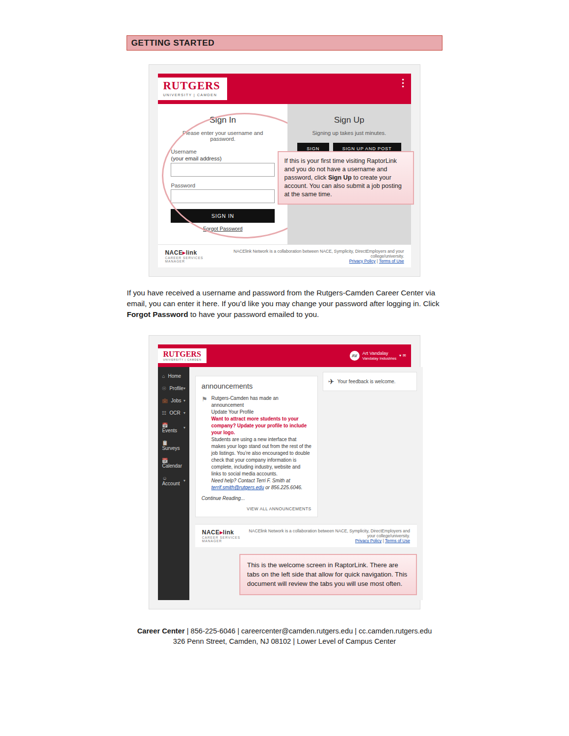GETTING STARTED
RUTGERS
UNIVERSITY | CAMDEN
•••
Sign In
Please enter your username and password.
Username
(your email address)
Password
SIGN IN
Forgot Password
Sign Up
Signing up takes just minutes.
SIGN UP
SIGN UP AND POST JOB
If this is your first time visiting RaptorLink and you do not have a username and password, click Sign Up to create your account. You can also submit a job posting at the same time.
NACE▸linkCAREER SERVICES MANAGER
NACElink Network is a collaboration between NACE, Symplicity, DirectEmployers and your college/university.
Privacy Policy | Terms of Use
If you have received a username and password from the Rutgers-Camden Career Center via email, you can enter it here. If you’d like you may change your password after logging in. Click Forgot Password to have your password emailed to you.
RUTGERS
UNIVERSITY | CAMDEN
AV
Art Vandalay
Vandalay Industries
▾ ✉
⌂Home
☉Profile▾
💼Jobs▾
☷OCR▾
📅Events▾
📋Surveys
📆Calendar
☺Account▾
announcements
⚑
Rutgers-Camden has made an announcement
Update Your Profile
Want to attract more students to your company? Update your profile to include your logo.
Students are using a new interface that makes your logo stand out from the rest of the job listings. You’re also encouraged to double check that your company information is complete, including industry, website and links to social media accounts.
Need help? Contact Terri F. Smith at terrif.smith@rutgers.edu or 856.225.6046.
Continue Reading...
VIEW ALL ANNOUNCEMENTS
✈ Your feedback is welcome.
NACE▸linkCAREER SERVICES MANAGER
NACElink Network is a collaboration between NACE, Symplicity, DirectEmployers and your college/university.
Privacy Policy | Terms of Use
This is the welcome screen in RaptorLink. There are tabs on the left side that allow for quick navigation. This document will review the tabs you will use most often.
Career Center | 856-225-6046 | careercenter@camden.rutgers.edu | cc.camden.rutgers.edu
326 Penn Street, Camden, NJ 08102 | Lower Level of Campus Center